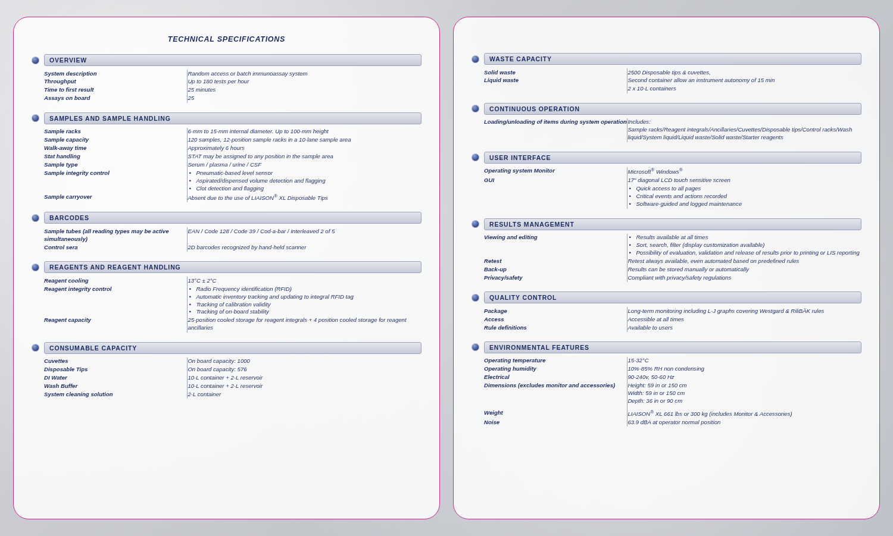TECHNICAL SPECIFICATIONS
OVERVIEW
| System description | Random access or batch immunoassay system |
| Throughput | Up to 180 tests per hour |
| Time to first result | 25 minutes |
| Assays on board | 25 |
SAMPLES AND SAMPLE HANDLING
| Sample racks | 6-mm to 15-mm internal diameter. Up to 100-mm height |
| Sample capacity | 120 samples, 12-position sample racks in a 10-lane sample area |
| Walk-away time | Approximately 6 hours |
| Stat handling | STAT may be assigned to any position in the sample area |
| Sample type | Serum / plasma / urine / CSF |
| Sample integrity control | Pneumatic-based level sensor Aspirated/dispensed volume detection and flagging Clot detection and flagging |
| Sample carryover | Absent due to the use of LIAISON ® XL Disposable Tips |
BARCODES
| Sample tubes (all reading types may be active simultaneously) | EAN / Code 128 / Code 39 / Cod-a-bar / Interleaved 2 of 5 |
| Control sera | 2D barcodes recognized by hand-held scanner |
REAGENTS AND REAGENT HANDLING
| Reagent cooling | 13°C ± 2°C |
| Reagent integrity control | Radio Frequency identification (RFID) Automatic inventory tracking and updating to integral RFID tag Tracking of calibration validity Tracking of on-board stability |
| Reagent capacity | 25-position cooled storage for reagent integrals + 4 position cooled storage for reagent ancillaries |
CONSUMABLE CAPACITY
| Cuvettes | On board capacity: 1000 |
| Disposable Tips | On board capacity: 576 |
| DI Water | 10-L container + 2-L reservoir |
| Wash Buffer | 10-L container + 2-L reservoir |
| System cleaning solution | 2-L container |
WASTE CAPACITY
| Solid waste | 2500 Disposable tips & cuvettes, |
| Liquid waste | Second container allow an instrument autonomy of 15 min |
| | 2 x 10-L containers |
CONTINUOUS OPERATION
| Loading/unloading of items during system operation | Includes: Sample racks/Reagent integrals/Ancillaries/Cuvettes/Disposable tips/Control racks/Wash liquid/System liquid/Liquid waste/Solid waste/Starter reagents |
USER INTERFACE
| Operating system Monitor | Microsoft ® Windows ® |
| GUI | 17" diagonal LCD touch sensitive screen |
| | Quick access to all pages Critical events and actions recorded Software-guided and logged maintenance |
RESULTS MANAGEMENT
| Viewing and editing | Results available at all times Sort, search, filter (display customization available) Possibility of evaluation, validation and release of results prior to printing or LIS reporting |
| Retest | Retest always available, even automated based on predefined rules |
| Back-up | Results can be stored manually or automatically |
| Privacy/safety | Compliant with privacy/safety regulations |
QUALITY CONTROL
| Package | Long-term monitoring including L-J graphs covering Westgard & RiliBÄK rules |
| Access | Accessible at all times |
| Rule definitions | Available to users |
ENVIRONMENTAL FEATURES
| Operating temperature | 15-32°C |
| Operating humidity | 10%-85% RH non condensing |
| Electrical | 90-240v, 50-60 Hz |
| Dimensions (excludes monitor and accessories) | Height: 59 in or 150 cm Width: 59 in or 150 cm Depth: 36 in or 90 cm |
| Weight | LIAISON ® XL 661 lbs or 300 kg (includes Monitor & Accessories) |
| Noise | 63.9 dBA at operator normal position |